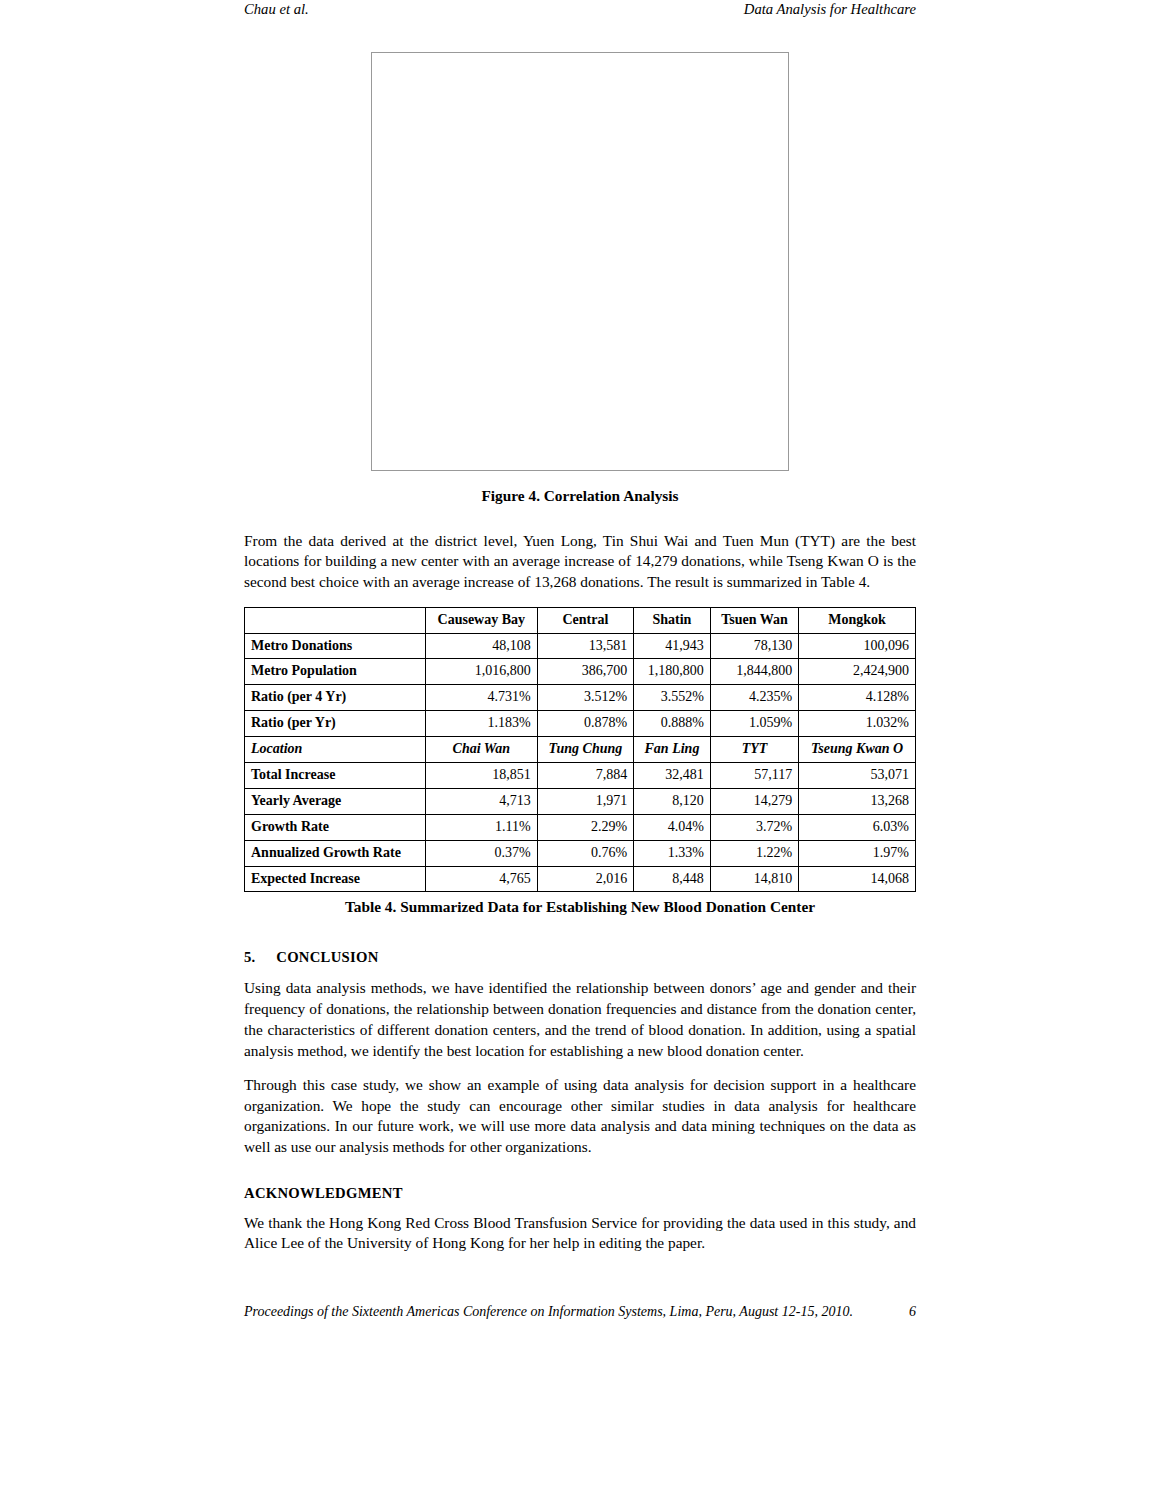Chau et al.
Data Analysis for Healthcare
Figure 4. Correlation Analysis
From the data derived at the district level, Yuen Long, Tin Shui Wai and Tuen Mun (TYT) are the best locations for building a new center with an average increase of 14,279 donations, while Tseng Kwan O is the second best choice with an average increase of 13,268 donations. The result is summarized in Table 4.
| | Causeway Bay | Central | Shatin | Tsuen Wan | Mongkok |
| --- | --- | --- | --- | --- | --- |
| Metro Donations | 48,108 | 13,581 | 41,943 | 78,130 | 100,096 |
| Metro Population | 1,016,800 | 386,700 | 1,180,800 | 1,844,800 | 2,424,900 |
| Ratio (per 4 Yr) | 4.731% | 3.512% | 3.552% | 4.235% | 4.128% |
| Ratio (per Yr) | 1.183% | 0.878% | 0.888% | 1.059% | 1.032% |
| Location | Chai Wan | Tung Chung | Fan Ling | TYT | Tseung Kwan O |
| Total Increase | 18,851 | 7,884 | 32,481 | 57,117 | 53,071 |
| Yearly Average | 4,713 | 1,971 | 8,120 | 14,279 | 13,268 |
| Growth Rate | 1.11% | 2.29% | 4.04% | 3.72% | 6.03% |
| Annualized Growth Rate | 0.37% | 0.76% | 1.33% | 1.22% | 1.97% |
| Expected Increase | 4,765 | 2,016 | 8,448 | 14,810 | 14,068 |
Table 4. Summarized Data for Establishing New Blood Donation Center
5. CONCLUSION
Using data analysis methods, we have identified the relationship between donors’ age and gender and their frequency of donations, the relationship between donation frequencies and distance from the donation center, the characteristics of different donation centers, and the trend of blood donation. In addition, using a spatial analysis method, we identify the best location for establishing a new blood donation center.
Through this case study, we show an example of using data analysis for decision support in a healthcare organization. We hope the study can encourage other similar studies in data analysis for healthcare organizations. In our future work, we will use more data analysis and data mining techniques on the data as well as use our analysis methods for other organizations.
ACKNOWLEDGMENT
We thank the Hong Kong Red Cross Blood Transfusion Service for providing the data used in this study, and Alice Lee of the University of Hong Kong for her help in editing the paper.
Proceedings of the Sixteenth Americas Conference on Information Systems, Lima, Peru, August 12-15, 2010.
6